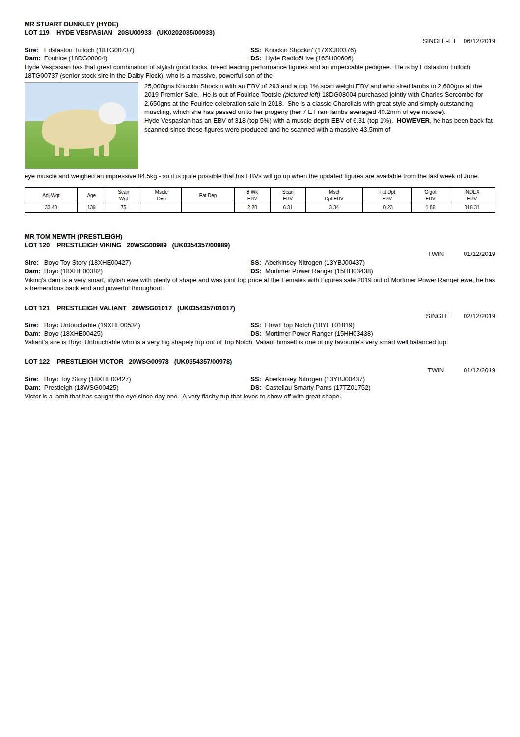MR STUART DUNKLEY (HYDE)
LOT 119 HYDE VESPASIAN 20SU00933 (UK0202035/00933)
SINGLE-ET 06/12/2019
Sire: Edstaston Tulloch (18TG00737)
Dam: Foulrice (18DG08004)
SS: Knockin Shockin' (17XXJ00376)
DS: Hyde Radio5Live (16SU00606)
Hyde Vespasian has that great combination of stylish good looks, breed leading performance figures and an impeccable pedigree. He is by Edstaston Tulloch 18TG00737 (senior stock sire in the Dalby Flock), who is a massive, powerful son of the
25,000gns Knockin Shockin with an EBV of 293 and a top 1% scan weight EBV and who sired lambs to 2,600gns at the 2019 Premier Sale. He is out of Foulrice Tootsie (pictured left) 18DG08004 purchased jointly with Charles Sercombe for 2,650gns at the Foulrice celebration sale in 2018. She is a classic Charollais with great style and simply outstanding muscling, which she has passed on to her progeny (her 7 ET ram lambs averaged 40.2mm of eye muscle).
Hyde Vespasian has an EBV of 318 (top 5%) with a muscle depth EBV of 6.31 (top 1%). HOWEVER, he has been back fat scanned since these figures were produced and he scanned with a massive 43.5mm of
eye muscle and weighed an impressive 84.5kg - so it is quite possible that his EBVs will go up when the updated figures are available from the last week of June.
| Adj Wgt | Age | Scan Wgt | Mscle Dep | Fat Dep | 8 Wk EBV | Scan EBV | Mscl Dpt EBV | Fat Dpt EBV | Gigot EBV | INDEX EBV |
| --- | --- | --- | --- | --- | --- | --- | --- | --- | --- | --- |
| 33.40 | 139 | 75 | | | 2.28 | 6.31 | 3.34 | -0.23 | 1.86 | 318.31 |
MR TOM NEWTH (PRESTLEIGH)
LOT 120 PRESTLEIGH VIKING 20WSG00989 (UK0354357/00989)
TWIN 01/12/2019
Sire: Boyo Toy Story (18XHE00427)
Dam: Boyo (18XHE00382)
SS: Aberkinsey Nitrogen (13YBJ00437)
DS: Mortimer Power Ranger (15HH03438)
Viking's dam is a very smart, stylish ewe with plenty of shape and was joint top price at the Females with Figures sale 2019 out of Mortimer Power Ranger ewe, he has a tremendous back end and powerful throughout.
LOT 121 PRESTLEIGH VALIANT 20WSG01017 (UK0354357/01017)
SINGLE 02/12/2019
Sire: Boyo Untouchable (19XHE00534)
Dam: Boyo (18XHE00425)
SS: Ffrwd Top Notch (18YET01819)
DS: Mortimer Power Ranger (15HH03438)
Valiant's sire is Boyo Untouchable who is a very big shapely tup out of Top Notch. Valiant himself is one of my favourite's very smart well balanced tup.
LOT 122 PRESTLEIGH VICTOR 20WSG00978 (UK0354357/00978)
TWIN 01/12/2019
Sire: Boyo Toy Story (18XHE00427)
Dam: Prestleigh (18WSG00425)
SS: Aberkinsey Nitrogen (13YBJ00437)
DS: Castellau Smarty Pants (17TZ01752)
Victor is a lamb that has caught the eye since day one. A very flashy tup that loves to show off with great shape.